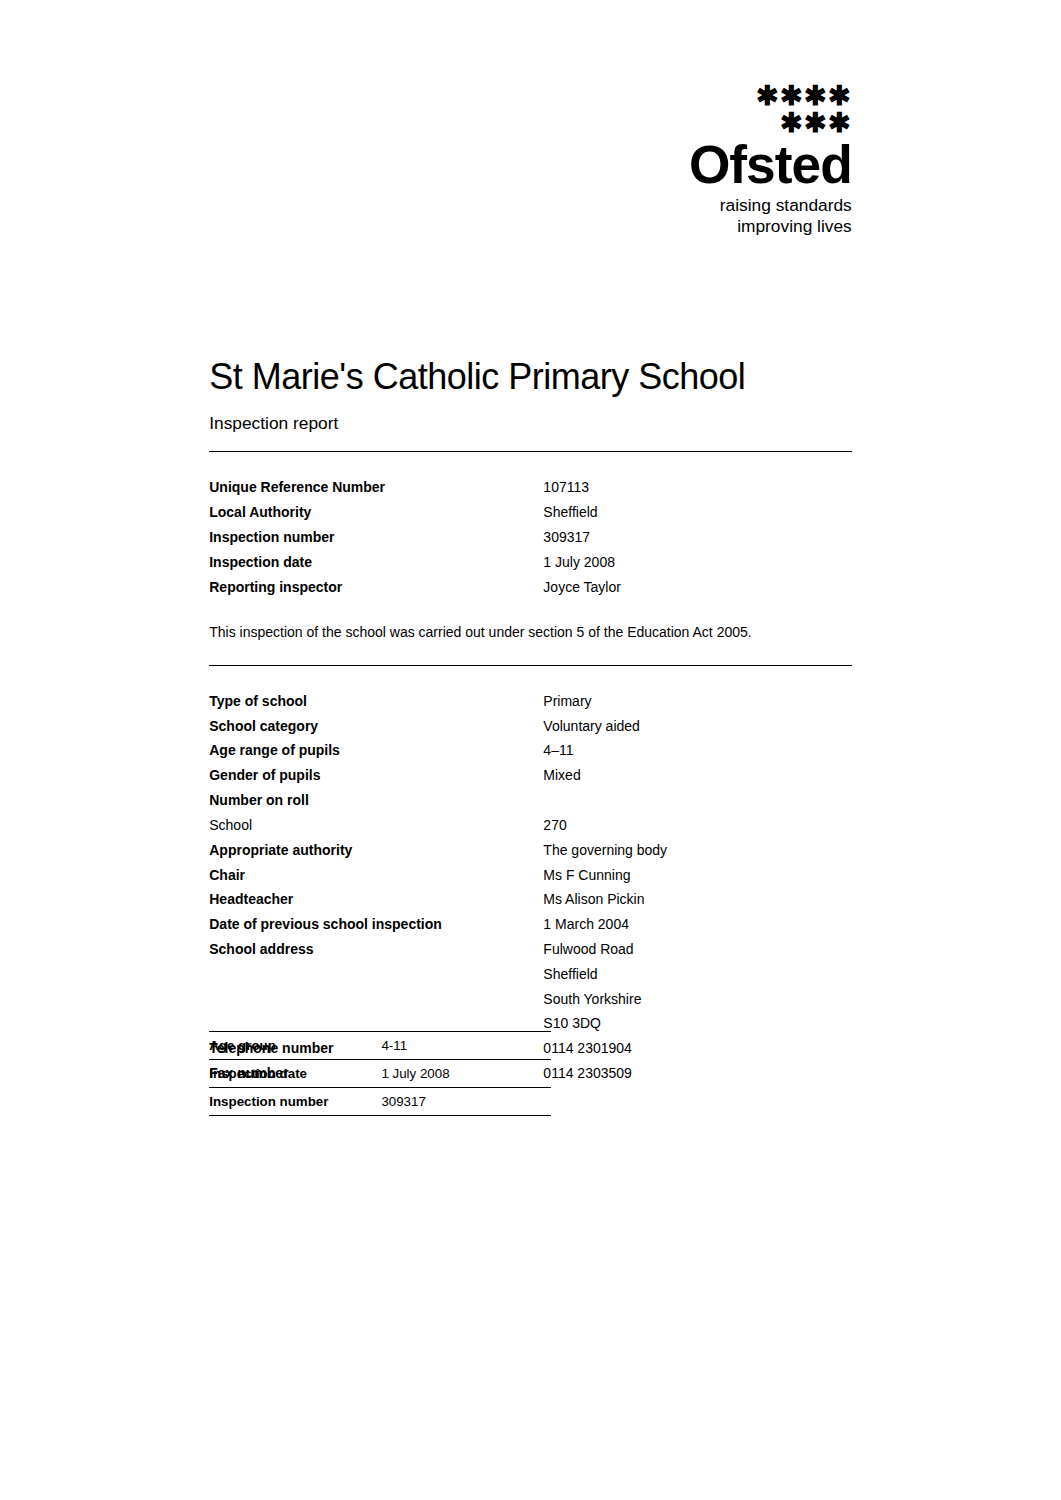✱✱✱✱
✱✱✱
Ofsted
raising standards
improving lives
St Marie's Catholic Primary School
Inspection report
| Unique Reference Number | 107113 |
| Local Authority | Sheffield |
| Inspection number | 309317 |
| Inspection date | 1 July 2008 |
| Reporting inspector | Joyce Taylor |
This inspection of the school was carried out under section 5 of the Education Act 2005.
| Type of school | Primary |
| School category | Voluntary aided |
| Age range of pupils | 4–11 |
| Gender of pupils | Mixed |
| Number on roll | |
| School | 270 |
| Appropriate authority | The governing body |
| Chair | Ms F Cunning |
| Headteacher | Ms Alison Pickin |
| Date of previous school inspection | 1 March 2004 |
| School address | Fulwood Road |
| | Sheffield |
| | South Yorkshire |
| | S10 3DQ |
| Telephone number | 0114 2301904 |
| Fax number | 0114 2303509 |
| Age group | 4-11 |
| Inspection date | 1 July 2008 |
| Inspection number | 309317 |